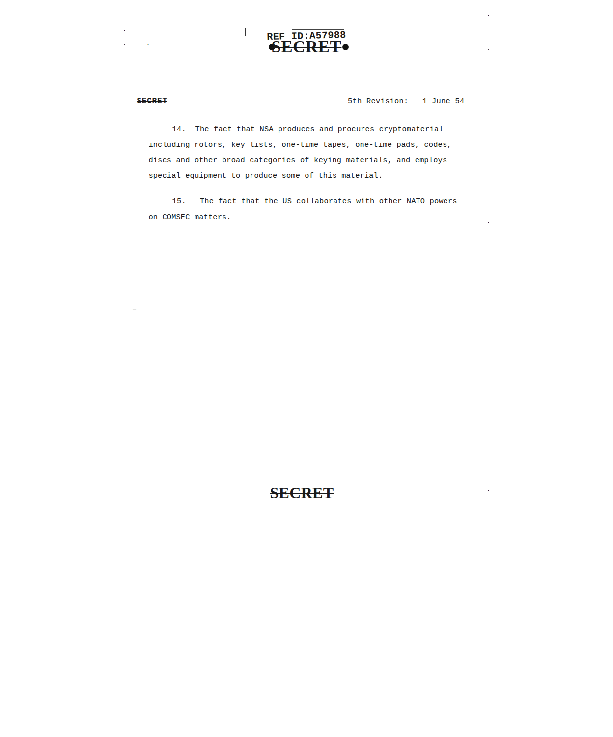REF ID:A57988
SECRET
. . .
.
.
.
.
SECRET
5th Revision: 1 June 54
14. The fact that NSA produces and procures cryptomaterial including rotors, key lists, one-time tapes, one-time pads, codes, discs and other broad categories of keying materials, and employs special equipment to produce some of this material.
15. The fact that the US collaborates with other NATO powers on COMSEC matters.
–
SECRET